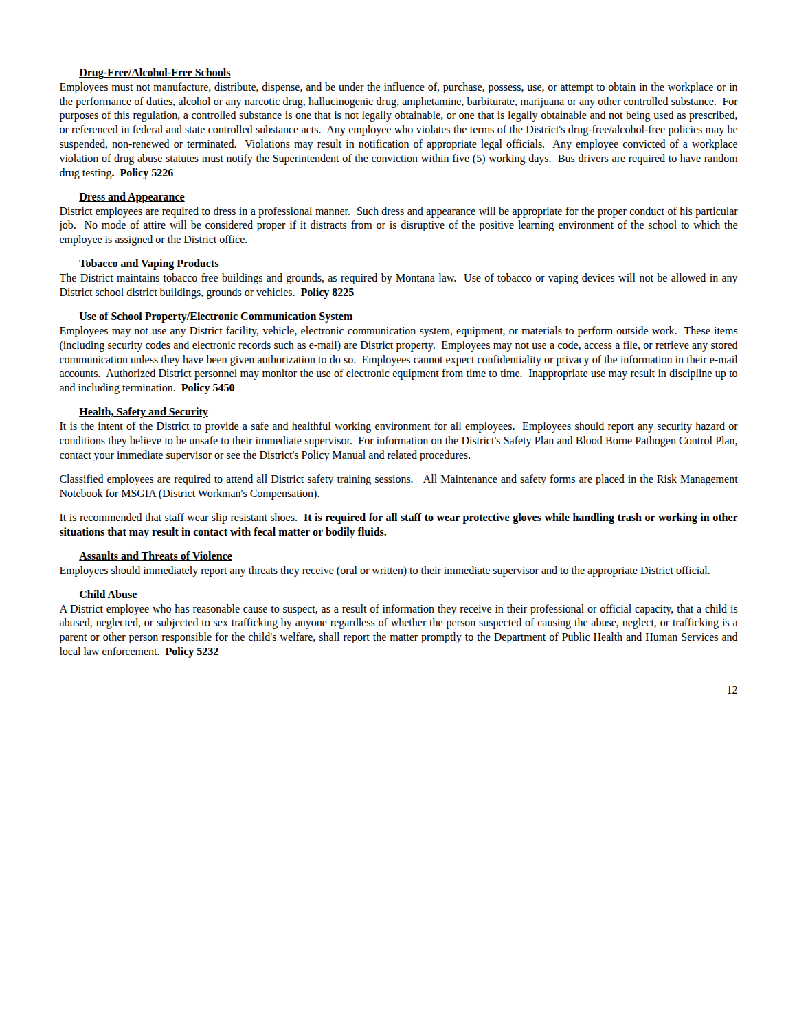Drug-Free/Alcohol-Free Schools
Employees must not manufacture, distribute, dispense, and be under the influence of, purchase, possess, use, or attempt to obtain in the workplace or in the performance of duties, alcohol or any narcotic drug, hallucinogenic drug, amphetamine, barbiturate, marijuana or any other controlled substance. For purposes of this regulation, a controlled substance is one that is not legally obtainable, or one that is legally obtainable and not being used as prescribed, or referenced in federal and state controlled substance acts. Any employee who violates the terms of the District's drug-free/alcohol-free policies may be suspended, non-renewed or terminated. Violations may result in notification of appropriate legal officials. Any employee convicted of a workplace violation of drug abuse statutes must notify the Superintendent of the conviction within five (5) working days. Bus drivers are required to have random drug testing. Policy 5226
Dress and Appearance
District employees are required to dress in a professional manner. Such dress and appearance will be appropriate for the proper conduct of his particular job. No mode of attire will be considered proper if it distracts from or is disruptive of the positive learning environment of the school to which the employee is assigned or the District office.
Tobacco and Vaping Products
The District maintains tobacco free buildings and grounds, as required by Montana law. Use of tobacco or vaping devices will not be allowed in any District school district buildings, grounds or vehicles. Policy 8225
Use of School Property/Electronic Communication System
Employees may not use any District facility, vehicle, electronic communication system, equipment, or materials to perform outside work. These items (including security codes and electronic records such as e-mail) are District property. Employees may not use a code, access a file, or retrieve any stored communication unless they have been given authorization to do so. Employees cannot expect confidentiality or privacy of the information in their e-mail accounts. Authorized District personnel may monitor the use of electronic equipment from time to time. Inappropriate use may result in discipline up to and including termination. Policy 5450
Health, Safety and Security
It is the intent of the District to provide a safe and healthful working environment for all employees. Employees should report any security hazard or conditions they believe to be unsafe to their immediate supervisor. For information on the District's Safety Plan and Blood Borne Pathogen Control Plan, contact your immediate supervisor or see the District's Policy Manual and related procedures.
Classified employees are required to attend all District safety training sessions. All Maintenance and safety forms are placed in the Risk Management Notebook for MSGIA (District Workman's Compensation).
It is recommended that staff wear slip resistant shoes. It is required for all staff to wear protective gloves while handling trash or working in other situations that may result in contact with fecal matter or bodily fluids.
Assaults and Threats of Violence
Employees should immediately report any threats they receive (oral or written) to their immediate supervisor and to the appropriate District official.
Child Abuse
A District employee who has reasonable cause to suspect, as a result of information they receive in their professional or official capacity, that a child is abused, neglected, or subjected to sex trafficking by anyone regardless of whether the person suspected of causing the abuse, neglect, or trafficking is a parent or other person responsible for the child's welfare, shall report the matter promptly to the Department of Public Health and Human Services and local law enforcement. Policy 5232
12